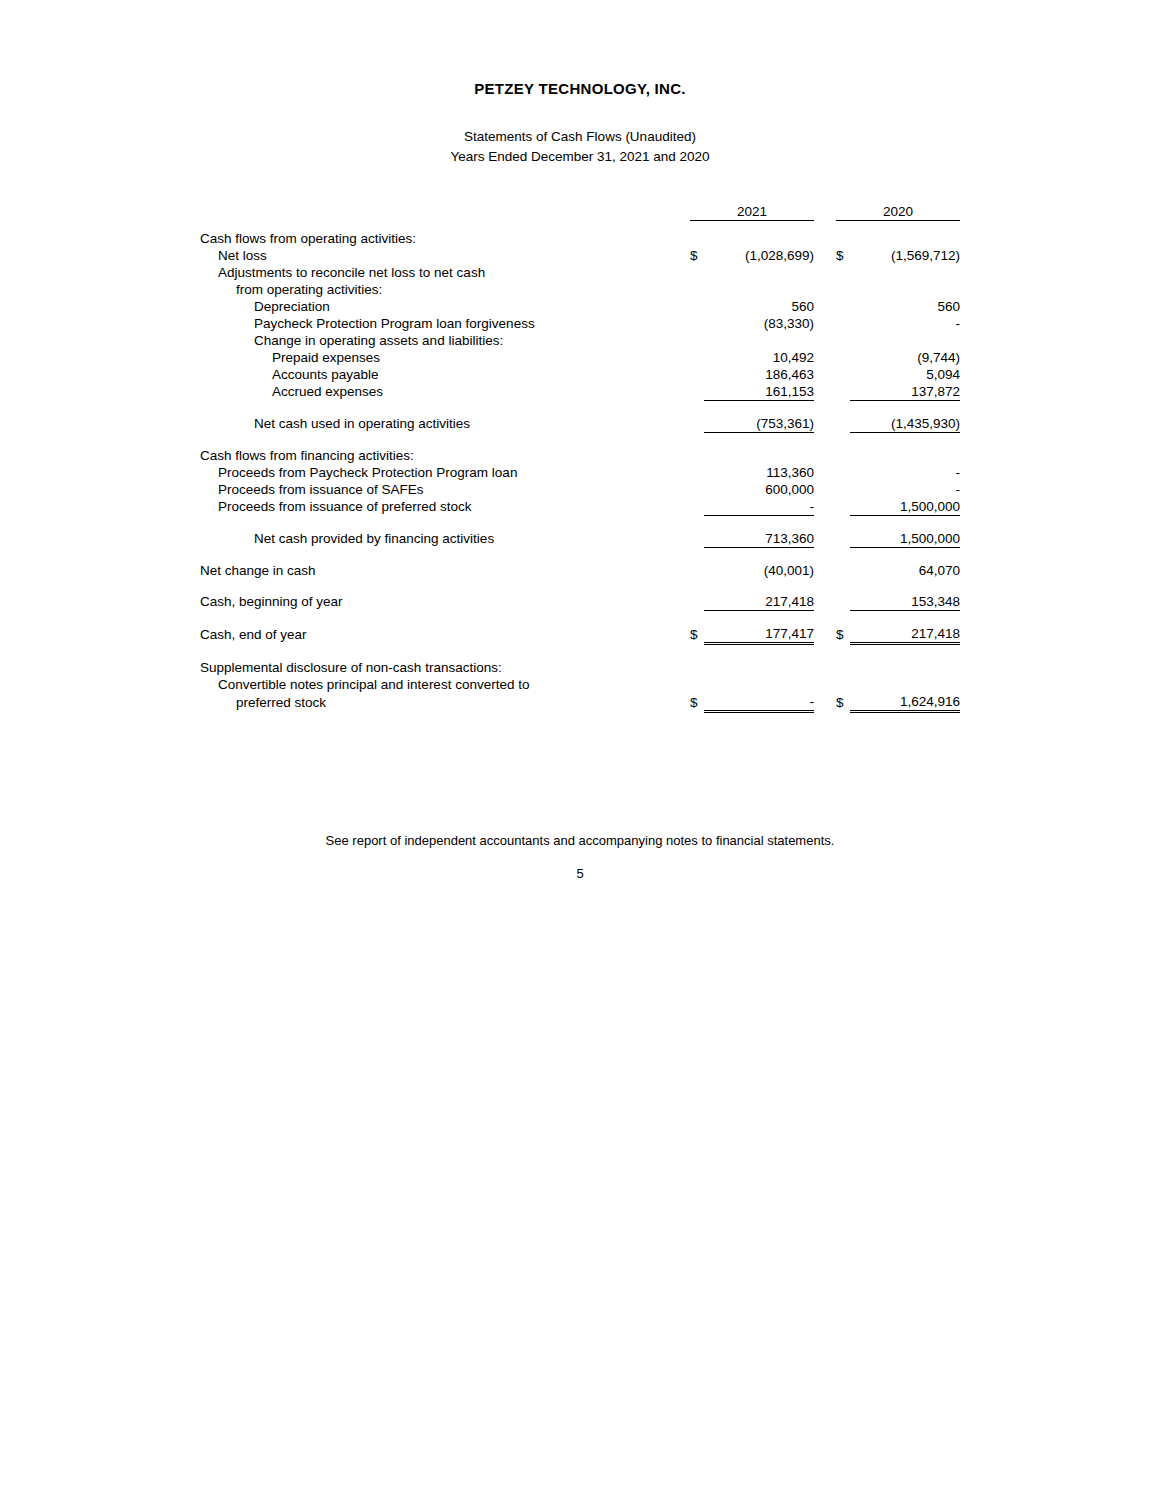PETZEY TECHNOLOGY, INC.
Statements of Cash Flows (Unaudited)
Years Ended December 31, 2021 and 2020
| | | 2021 | | 2020 |
| Cash flows from operating activities: | | | | | | |
| Net loss | | $ | (1,028,699) | | $ | (1,569,712) |
| Adjustments to reconcile net loss to net cash | | | | | | |
| from operating activities: | | | | | | |
| Depreciation | | | 560 | | | 560 |
| Paycheck Protection Program loan forgiveness | | | (83,330) | | | - |
| Change in operating assets and liabilities: | | | | | | |
| Prepaid expenses | | | 10,492 | | | (9,744) |
| Accounts payable | | | 186,463 | | | 5,094 |
| Accrued expenses | | | 161,153 | | | 137,872 |
| Net cash used in operating activities | | | (753,361) | | | (1,435,930) |
| Cash flows from financing activities: | | | | | | |
| Proceeds from Paycheck Protection Program loan | | | 113,360 | | | - |
| Proceeds from issuance of SAFEs | | | 600,000 | | | - |
| Proceeds from issuance of preferred stock | | | - | | | 1,500,000 |
| Net cash provided by financing activities | | | 713,360 | | | 1,500,000 |
| Net change in cash | | | (40,001) | | | 64,070 |
| Cash, beginning of year | | | 217,418 | | | 153,348 |
| Cash, end of year | | $ | 177,417 | | $ | 217,418 |
| Supplemental disclosure of non-cash transactions: | | | | | | |
| Convertible notes principal and interest converted to | | | | | | |
| preferred stock | | $ | - | | $ | 1,624,916 |
See report of independent accountants and accompanying notes to financial statements.
5